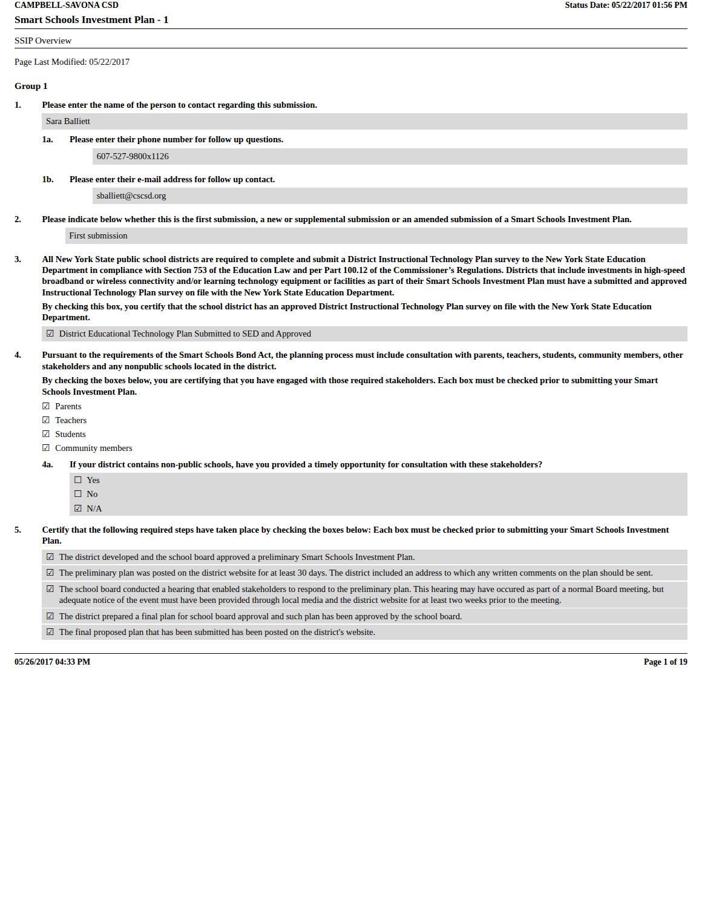CAMPBELL-SAVONA CSD Status Date: 05/22/2017 01:56 PM
Smart Schools Investment Plan - 1
SSIP Overview
Page Last Modified: 05/22/2017
Group 1
1.
Please enter the name of the person to contact regarding this submission.
Sara Balliett
1a.
Please enter their phone number for follow up questions.
607-527-9800x1126
1b.
Please enter their e-mail address for follow up contact.
sballiett@cscsd.org
2.
Please indicate below whether this is the first submission, a new or supplemental submission or an amended submission of a Smart Schools Investment Plan.
First submission
3.
All New York State public school districts are required to complete and submit a District Instructional Technology Plan survey to the New York State Education Department in compliance with Section 753 of the Education Law and per Part 100.12 of the Commissioner’s Regulations. Districts that include investments in high-speed broadband or wireless connectivity and/or learning technology equipment or facilities as part of their Smart Schools Investment Plan must have a submitted and approved Instructional Technology Plan survey on file with the New York State Education Department.
By checking this box, you certify that the school district has an approved District Instructional Technology Plan survey on file with the New York State Education Department.
District Educational Technology Plan Submitted to SED and Approved
4.
Pursuant to the requirements of the Smart Schools Bond Act, the planning process must include consultation with parents, teachers, students, community members, other stakeholders and any nonpublic schools located in the district.
By checking the boxes below, you are certifying that you have engaged with those required stakeholders. Each box must be checked prior to submitting your Smart Schools Investment Plan.
Parents
Teachers
Students
Community members
4a.
If your district contains non-public schools, have you provided a timely opportunity for consultation with these stakeholders?
Yes
No
N/A
5.
Certify that the following required steps have taken place by checking the boxes below: Each box must be checked prior to submitting your Smart Schools Investment Plan.
The district developed and the school board approved a preliminary Smart Schools Investment Plan.
The preliminary plan was posted on the district website for at least 30 days. The district included an address to which any written comments on the plan should be sent.
The school board conducted a hearing that enabled stakeholders to respond to the preliminary plan. This hearing may have occured as part of a normal Board meeting, but adequate notice of the event must have been provided through local media and the district website for at least two weeks prior to the meeting.
The district prepared a final plan for school board approval and such plan has been approved by the school board.
The final proposed plan that has been submitted has been posted on the district's website.
05/26/2017 04:33 PM Page 1 of 19